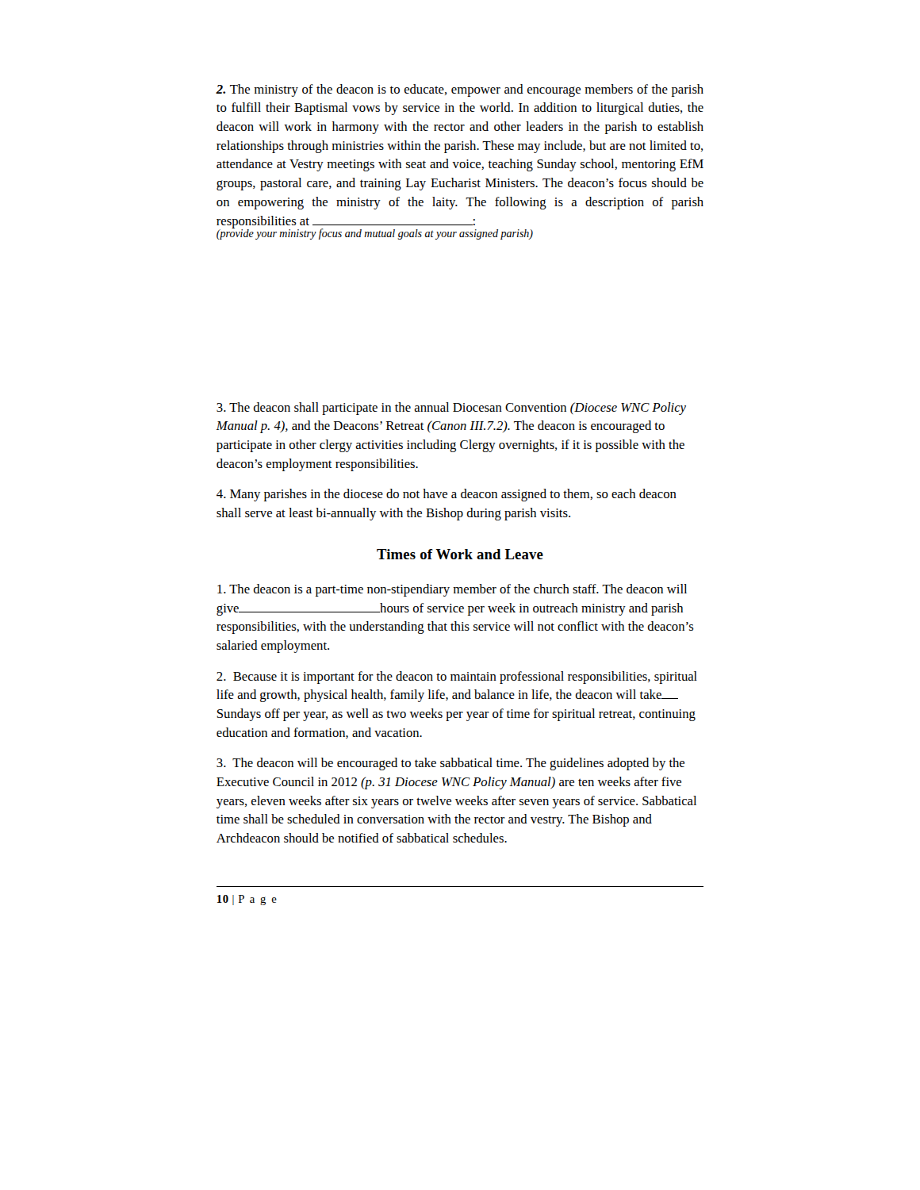2. The ministry of the deacon is to educate, empower and encourage members of the parish to fulfill their Baptismal vows by service in the world. In addition to liturgical duties, the deacon will work in harmony with the rector and other leaders in the parish to establish relationships through ministries within the parish. These may include, but are not limited to, attendance at Vestry meetings with seat and voice, teaching Sunday school, mentoring EfM groups, pastoral care, and training Lay Eucharist Ministers. The deacon’s focus should be on empowering the ministry of the laity. The following is a description of parish responsibilities at :
(provide your ministry focus and mutual goals at your assigned parish)
3. The deacon shall participate in the annual Diocesan Convention (Diocese WNC Policy Manual p. 4), and the Deacons’ Retreat (Canon III.7.2). The deacon is encouraged to participate in other clergy activities including Clergy overnights, if it is possible with the deacon’s employment responsibilities.
4. Many parishes in the diocese do not have a deacon assigned to them, so each deacon shall serve at least bi-annually with the Bishop during parish visits.
Times of Work and Leave
1. The deacon is a part-time non-stipendiary member of the church staff. The deacon will give hours of service per week in outreach ministry and parish responsibilities, with the understanding that this service will not conflict with the deacon’s salaried employment.
2. Because it is important for the deacon to maintain professional responsibilities, spiritual life and growth, physical health, family life, and balance in life, the deacon will take Sundays off per year, as well as two weeks per year of time for spiritual retreat, continuing education and formation, and vacation.
3. The deacon will be encouraged to take sabbatical time. The guidelines adopted by the Executive Council in 2012 (p. 31 Diocese WNC Policy Manual) are ten weeks after five years, eleven weeks after six years or twelve weeks after seven years of service. Sabbatical time shall be scheduled in conversation with the rector and vestry. The Bishop and Archdeacon should be notified of sabbatical schedules.
10 | P a g e